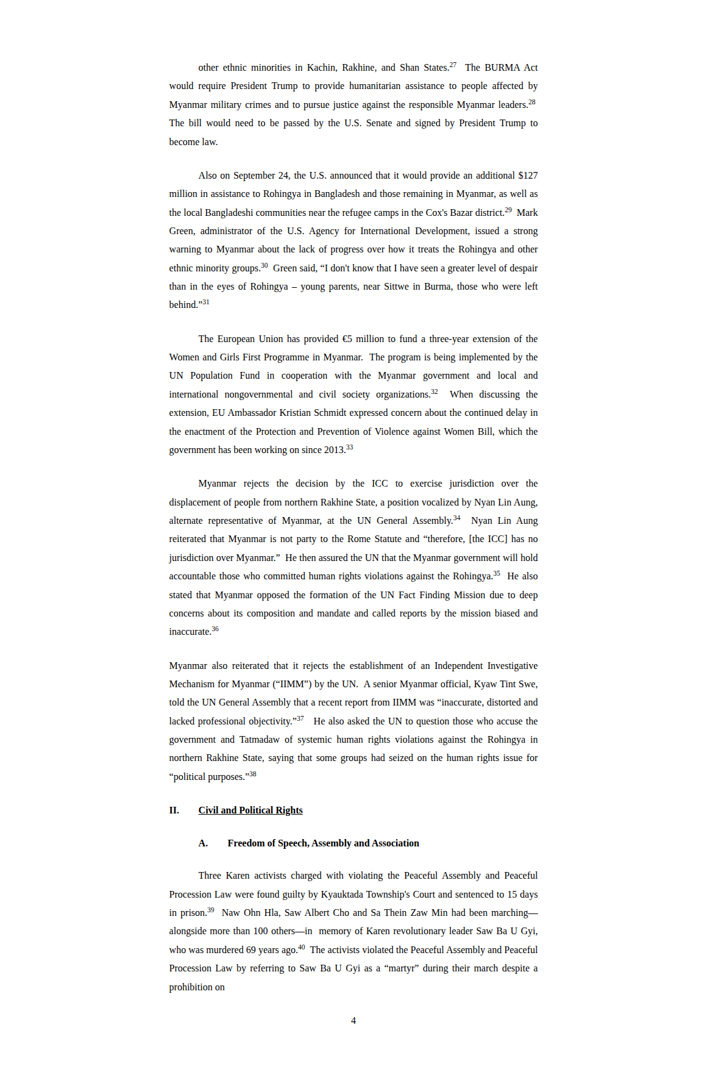other ethnic minorities in Kachin, Rakhine, and Shan States.27 The BURMA Act would require President Trump to provide humanitarian assistance to people affected by Myanmar military crimes and to pursue justice against the responsible Myanmar leaders.28 The bill would need to be passed by the U.S. Senate and signed by President Trump to become law.
Also on September 24, the U.S. announced that it would provide an additional $127 million in assistance to Rohingya in Bangladesh and those remaining in Myanmar, as well as the local Bangladeshi communities near the refugee camps in the Cox's Bazar district.29 Mark Green, administrator of the U.S. Agency for International Development, issued a strong warning to Myanmar about the lack of progress over how it treats the Rohingya and other ethnic minority groups.30 Green said, “I don't know that I have seen a greater level of despair than in the eyes of Rohingya – young parents, near Sittwe in Burma, those who were left behind.”31
The European Union has provided €5 million to fund a three-year extension of the Women and Girls First Programme in Myanmar. The program is being implemented by the UN Population Fund in cooperation with the Myanmar government and local and international nongovernmental and civil society organizations.32 When discussing the extension, EU Ambassador Kristian Schmidt expressed concern about the continued delay in the enactment of the Protection and Prevention of Violence against Women Bill, which the government has been working on since 2013.33
Myanmar rejects the decision by the ICC to exercise jurisdiction over the displacement of people from northern Rakhine State, a position vocalized by Nyan Lin Aung, alternate representative of Myanmar, at the UN General Assembly.34 Nyan Lin Aung reiterated that Myanmar is not party to the Rome Statute and “therefore, [the ICC] has no jurisdiction over Myanmar.” He then assured the UN that the Myanmar government will hold accountable those who committed human rights violations against the Rohingya.35 He also stated that Myanmar opposed the formation of the UN Fact Finding Mission due to deep concerns about its composition and mandate and called reports by the mission biased and inaccurate.36
Myanmar also reiterated that it rejects the establishment of an Independent Investigative Mechanism for Myanmar (“IIMM”) by the UN. A senior Myanmar official, Kyaw Tint Swe, told the UN General Assembly that a recent report from IIMM was “inaccurate, distorted and lacked professional objectivity.”37 He also asked the UN to question those who accuse the government and Tatmadaw of systemic human rights violations against the Rohingya in northern Rakhine State, saying that some groups had seized on the human rights issue for “political purposes.”38
II. Civil and Political Rights
A. Freedom of Speech, Assembly and Association
Three Karen activists charged with violating the Peaceful Assembly and Peaceful Procession Law were found guilty by Kyauktada Township's Court and sentenced to 15 days in prison.39 Naw Ohn Hla, Saw Albert Cho and Sa Thein Zaw Min had been marching—alongside more than 100 others—in memory of Karen revolutionary leader Saw Ba U Gyi, who was murdered 69 years ago.40 The activists violated the Peaceful Assembly and Peaceful Procession Law by referring to Saw Ba U Gyi as a “martyr” during their march despite a prohibition on
4